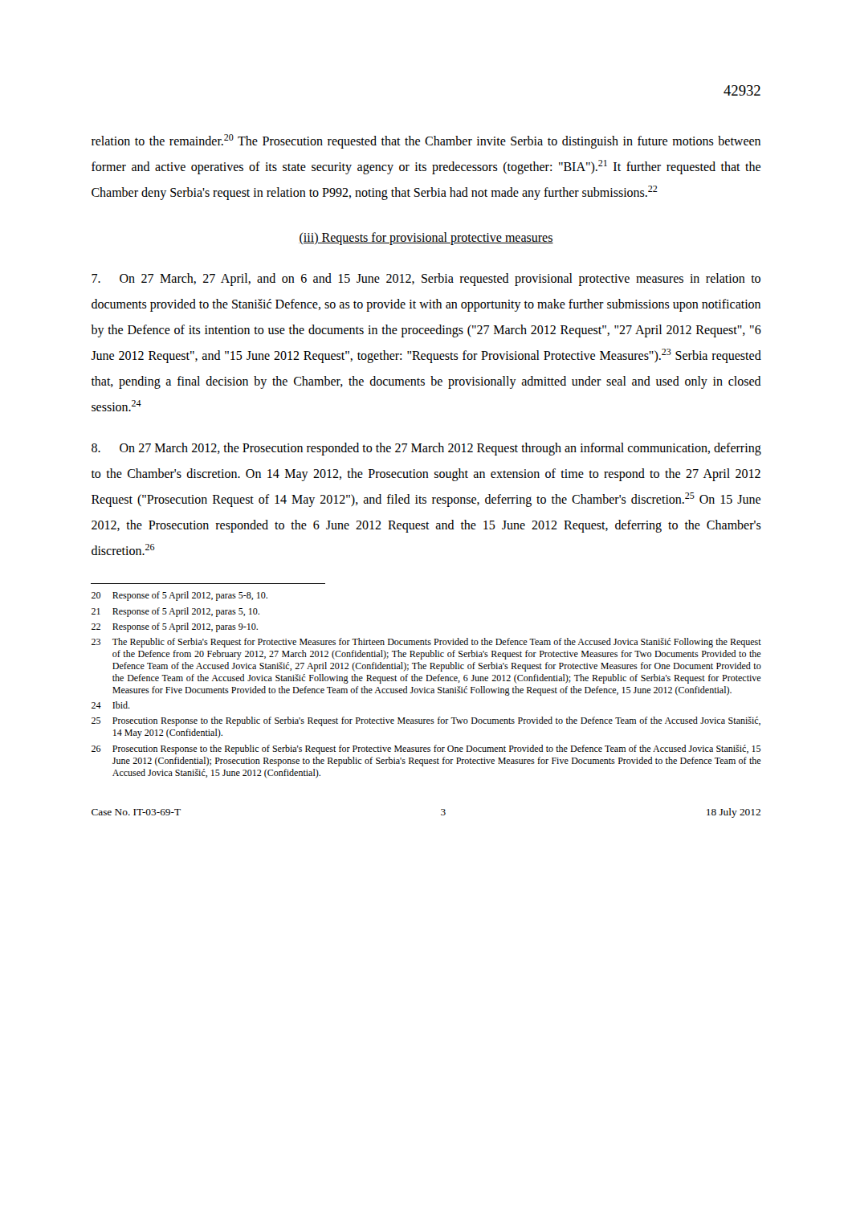42932
relation to the remainder.20 The Prosecution requested that the Chamber invite Serbia to distinguish in future motions between former and active operatives of its state security agency or its predecessors (together: "BIA").21 It further requested that the Chamber deny Serbia's request in relation to P992, noting that Serbia had not made any further submissions.22
(iii) Requests for provisional protective measures
7. On 27 March, 27 April, and on 6 and 15 June 2012, Serbia requested provisional protective measures in relation to documents provided to the Stanišić Defence, so as to provide it with an opportunity to make further submissions upon notification by the Defence of its intention to use the documents in the proceedings ("27 March 2012 Request", "27 April 2012 Request", "6 June 2012 Request", and "15 June 2012 Request", together: "Requests for Provisional Protective Measures").23 Serbia requested that, pending a final decision by the Chamber, the documents be provisionally admitted under seal and used only in closed session.24
8. On 27 March 2012, the Prosecution responded to the 27 March 2012 Request through an informal communication, deferring to the Chamber's discretion. On 14 May 2012, the Prosecution sought an extension of time to respond to the 27 April 2012 Request ("Prosecution Request of 14 May 2012"), and filed its response, deferring to the Chamber's discretion.25 On 15 June 2012, the Prosecution responded to the 6 June 2012 Request and the 15 June 2012 Request, deferring to the Chamber's discretion.26
20 Response of 5 April 2012, paras 5-8, 10.
21 Response of 5 April 2012, paras 5, 10.
22 Response of 5 April 2012, paras 9-10.
23 The Republic of Serbia's Request for Protective Measures for Thirteen Documents Provided to the Defence Team of the Accused Jovica Stanišić Following the Request of the Defence from 20 February 2012, 27 March 2012 (Confidential); The Republic of Serbia's Request for Protective Measures for Two Documents Provided to the Defence Team of the Accused Jovica Stanišić, 27 April 2012 (Confidential); The Republic of Serbia's Request for Protective Measures for One Document Provided to the Defence Team of the Accused Jovica Stanišić Following the Request of the Defence, 6 June 2012 (Confidential); The Republic of Serbia's Request for Protective Measures for Five Documents Provided to the Defence Team of the Accused Jovica Stanišić Following the Request of the Defence, 15 June 2012 (Confidential).
24 Ibid.
25 Prosecution Response to the Republic of Serbia's Request for Protective Measures for Two Documents Provided to the Defence Team of the Accused Jovica Stanišić, 14 May 2012 (Confidential).
26 Prosecution Response to the Republic of Serbia's Request for Protective Measures for One Document Provided to the Defence Team of the Accused Jovica Stanišić, 15 June 2012 (Confidential); Prosecution Response to the Republic of Serbia's Request for Protective Measures for Five Documents Provided to the Defence Team of the Accused Jovica Stanišić, 15 June 2012 (Confidential).
Case No. IT-03-69-T
3
18 July 2012